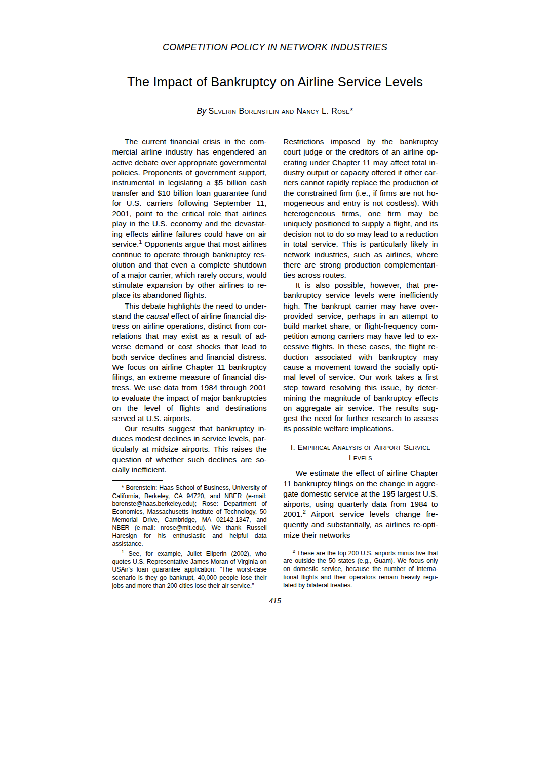COMPETITION POLICY IN NETWORK INDUSTRIES
The Impact of Bankruptcy on Airline Service Levels
By Severin Borenstein and Nancy L. Rose*
The current financial crisis in the commercial airline industry has engendered an active debate over appropriate governmental policies. Proponents of government support, instrumental in legislating a $5 billion cash transfer and $10 billion loan guarantee fund for U.S. carriers following September 11, 2001, point to the critical role that airlines play in the U.S. economy and the devastating effects airline failures could have on air service.1 Opponents argue that most airlines continue to operate through bankruptcy resolution and that even a complete shutdown of a major carrier, which rarely occurs, would stimulate expansion by other airlines to replace its abandoned flights.
This debate highlights the need to understand the causal effect of airline financial distress on airline operations, distinct from correlations that may exist as a result of adverse demand or cost shocks that lead to both service declines and financial distress. We focus on airline Chapter 11 bankruptcy filings, an extreme measure of financial distress. We use data from 1984 through 2001 to evaluate the impact of major bankruptcies on the level of flights and destinations served at U.S. airports.
Our results suggest that bankruptcy induces modest declines in service levels, particularly at midsize airports. This raises the question of whether such declines are socially inefficient.
* Borenstein: Haas School of Business, University of California, Berkeley, CA 94720, and NBER (e-mail: borenste@haas.berkeley.edu); Rose: Department of Economics, Massachusetts Institute of Technology, 50 Memorial Drive, Cambridge, MA 02142-1347, and NBER (e-mail: nrose@mit.edu). We thank Russell Haresign for his enthusiastic and helpful data assistance.
1 See, for example, Juliet Eilperin (2002), who quotes U.S. Representative James Moran of Virginia on USAir's loan guarantee application: "The worst-case scenario is they go bankrupt, 40,000 people lose their jobs and more than 200 cities lose their air service."
Restrictions imposed by the bankruptcy court judge or the creditors of an airline operating under Chapter 11 may affect total industry output or capacity offered if other carriers cannot rapidly replace the production of the constrained firm (i.e., if firms are not homogeneous and entry is not costless). With heterogeneous firms, one firm may be uniquely positioned to supply a flight, and its decision not to do so may lead to a reduction in total service. This is particularly likely in network industries, such as airlines, where there are strong production complementarities across routes.
It is also possible, however, that pre-bankruptcy service levels were inefficiently high. The bankrupt carrier may have overprovided service, perhaps in an attempt to build market share, or flight-frequency competition among carriers may have led to excessive flights. In these cases, the flight reduction associated with bankruptcy may cause a movement toward the socially optimal level of service. Our work takes a first step toward resolving this issue, by determining the magnitude of bankruptcy effects on aggregate air service. The results suggest the need for further research to assess its possible welfare implications.
I. Empirical Analysis of Airport Service Levels
We estimate the effect of airline Chapter 11 bankruptcy filings on the change in aggregate domestic service at the 195 largest U.S. airports, using quarterly data from 1984 to 2001.2 Airport service levels change frequently and substantially, as airlines re-optimize their networks
2 These are the top 200 U.S. airports minus five that are outside the 50 states (e.g., Guam). We focus only on domestic service, because the number of international flights and their operators remain heavily regulated by bilateral treaties.
415